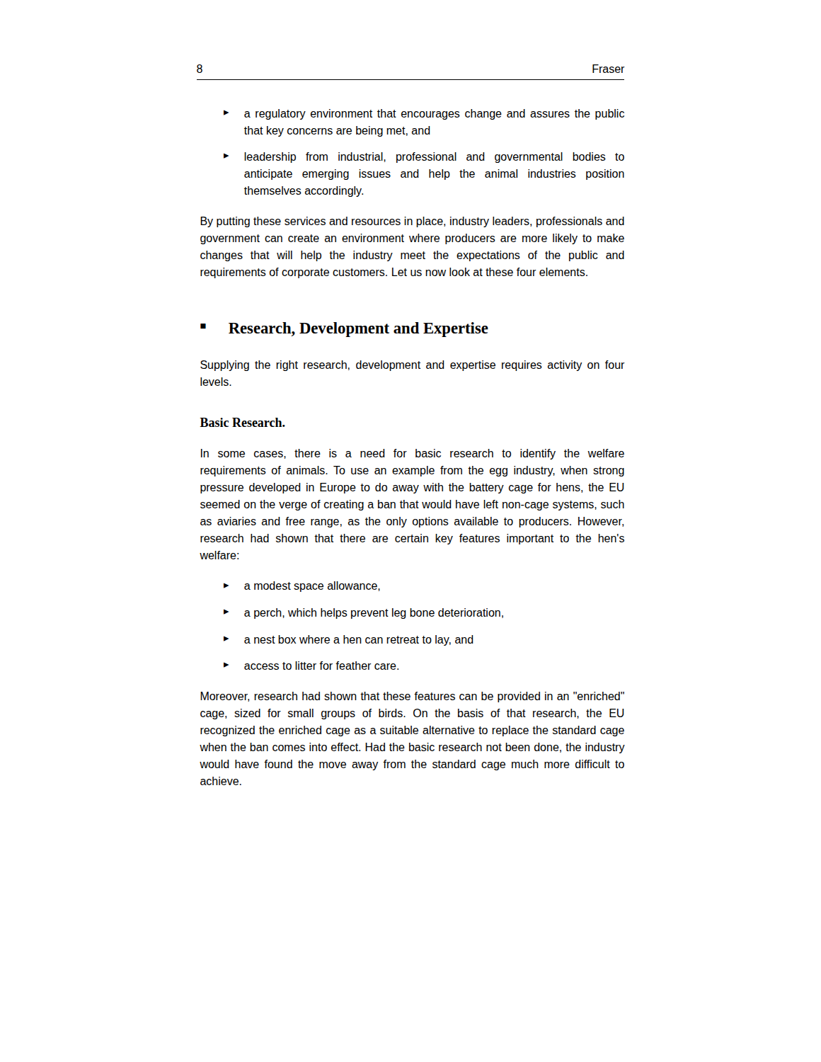8 Fraser
a regulatory environment that encourages change and assures the public that key concerns are being met, and
leadership from industrial, professional and governmental bodies to anticipate emerging issues and help the animal industries position themselves accordingly.
By putting these services and resources in place, industry leaders, professionals and government can create an environment where producers are more likely to make changes that will help the industry meet the expectations of the public and requirements of corporate customers. Let us now look at these four elements.
Research, Development and Expertise
Supplying the right research, development and expertise requires activity on four levels.
Basic Research.
In some cases, there is a need for basic research to identify the welfare requirements of animals. To use an example from the egg industry, when strong pressure developed in Europe to do away with the battery cage for hens, the EU seemed on the verge of creating a ban that would have left non-cage systems, such as aviaries and free range, as the only options available to producers. However, research had shown that there are certain key features important to the hen's welfare:
a modest space allowance,
a perch, which helps prevent leg bone deterioration,
a nest box where a hen can retreat to lay, and
access to litter for feather care.
Moreover, research had shown that these features can be provided in an "enriched" cage, sized for small groups of birds. On the basis of that research, the EU recognized the enriched cage as a suitable alternative to replace the standard cage when the ban comes into effect. Had the basic research not been done, the industry would have found the move away from the standard cage much more difficult to achieve.